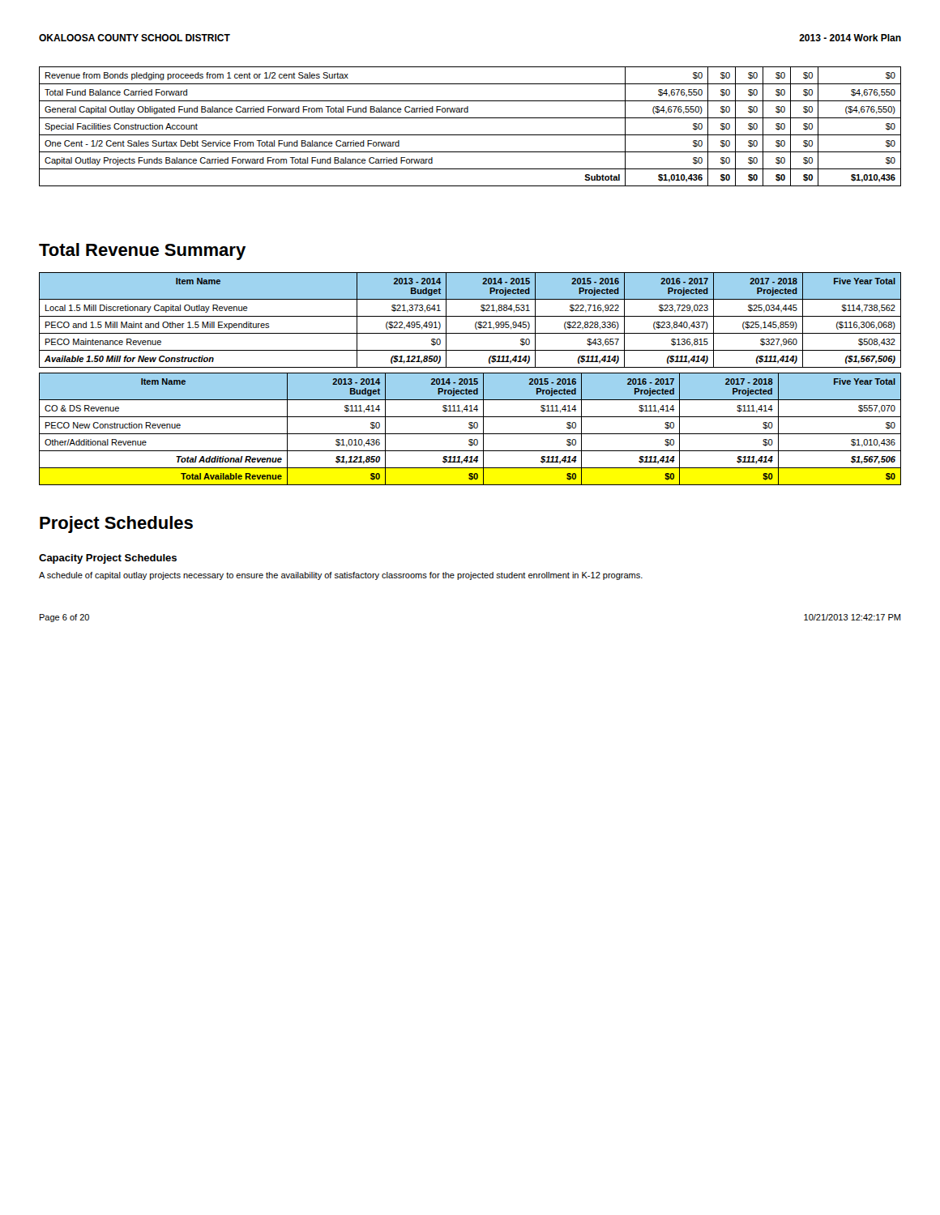OKALOOSA COUNTY SCHOOL DISTRICT 2013 - 2014 Work Plan
| Revenue from Bonds pledging proceeds from 1 cent or 1/2 cent Sales Surtax | $0 | $0 | $0 | $0 | $0 | $0 |
| Total Fund Balance Carried Forward | $4,676,550 | $0 | $0 | $0 | $0 | $4,676,550 |
| General Capital Outlay Obligated Fund Balance Carried Forward From Total Fund Balance Carried Forward | ($4,676,550) | $0 | $0 | $0 | $0 | ($4,676,550) |
| Special Facilities Construction Account | $0 | $0 | $0 | $0 | $0 | $0 |
| One Cent - 1/2 Cent Sales Surtax Debt Service From Total Fund Balance Carried Forward | $0 | $0 | $0 | $0 | $0 | $0 |
| Capital Outlay Projects Funds Balance Carried Forward From Total Fund Balance Carried Forward | $0 | $0 | $0 | $0 | $0 | $0 |
| Subtotal | $1,010,436 | $0 | $0 | $0 | $0 | $1,010,436 |
Total Revenue Summary
| Item Name | 2013 - 2014 Budget | 2014 - 2015 Projected | 2015 - 2016 Projected | 2016 - 2017 Projected | 2017 - 2018 Projected | Five Year Total |
| --- | --- | --- | --- | --- | --- | --- |
| Local 1.5 Mill Discretionary Capital Outlay Revenue | $21,373,641 | $21,884,531 | $22,716,922 | $23,729,023 | $25,034,445 | $114,738,562 |
| PECO and 1.5 Mill Maint and Other 1.5 Mill Expenditures | ($22,495,491) | ($21,995,945) | ($22,828,336) | ($23,840,437) | ($25,145,859) | ($116,306,068) |
| PECO Maintenance Revenue | $0 | $0 | $43,657 | $136,815 | $327,960 | $508,432 |
| Available 1.50 Mill for New Construction | ($1,121,850) | ($111,414) | ($111,414) | ($111,414) | ($111,414) | ($1,567,506) |
| Item Name | 2013 - 2014 Budget | 2014 - 2015 Projected | 2015 - 2016 Projected | 2016 - 2017 Projected | 2017 - 2018 Projected | Five Year Total |
| --- | --- | --- | --- | --- | --- | --- |
| CO & DS Revenue | $111,414 | $111,414 | $111,414 | $111,414 | $111,414 | $557,070 |
| PECO New Construction Revenue | $0 | $0 | $0 | $0 | $0 | $0 |
| Other/Additional Revenue | $1,010,436 | $0 | $0 | $0 | $0 | $1,010,436 |
| Total Additional Revenue | $1,121,850 | $111,414 | $111,414 | $111,414 | $111,414 | $1,567,506 |
| Total Available Revenue | $0 | $0 | $0 | $0 | $0 | $0 |
Project Schedules
Capacity Project Schedules
A schedule of capital outlay projects necessary to ensure the availability of satisfactory classrooms for the projected student enrollment in K-12 programs.
Page 6 of 20 10/21/2013 12:42:17 PM